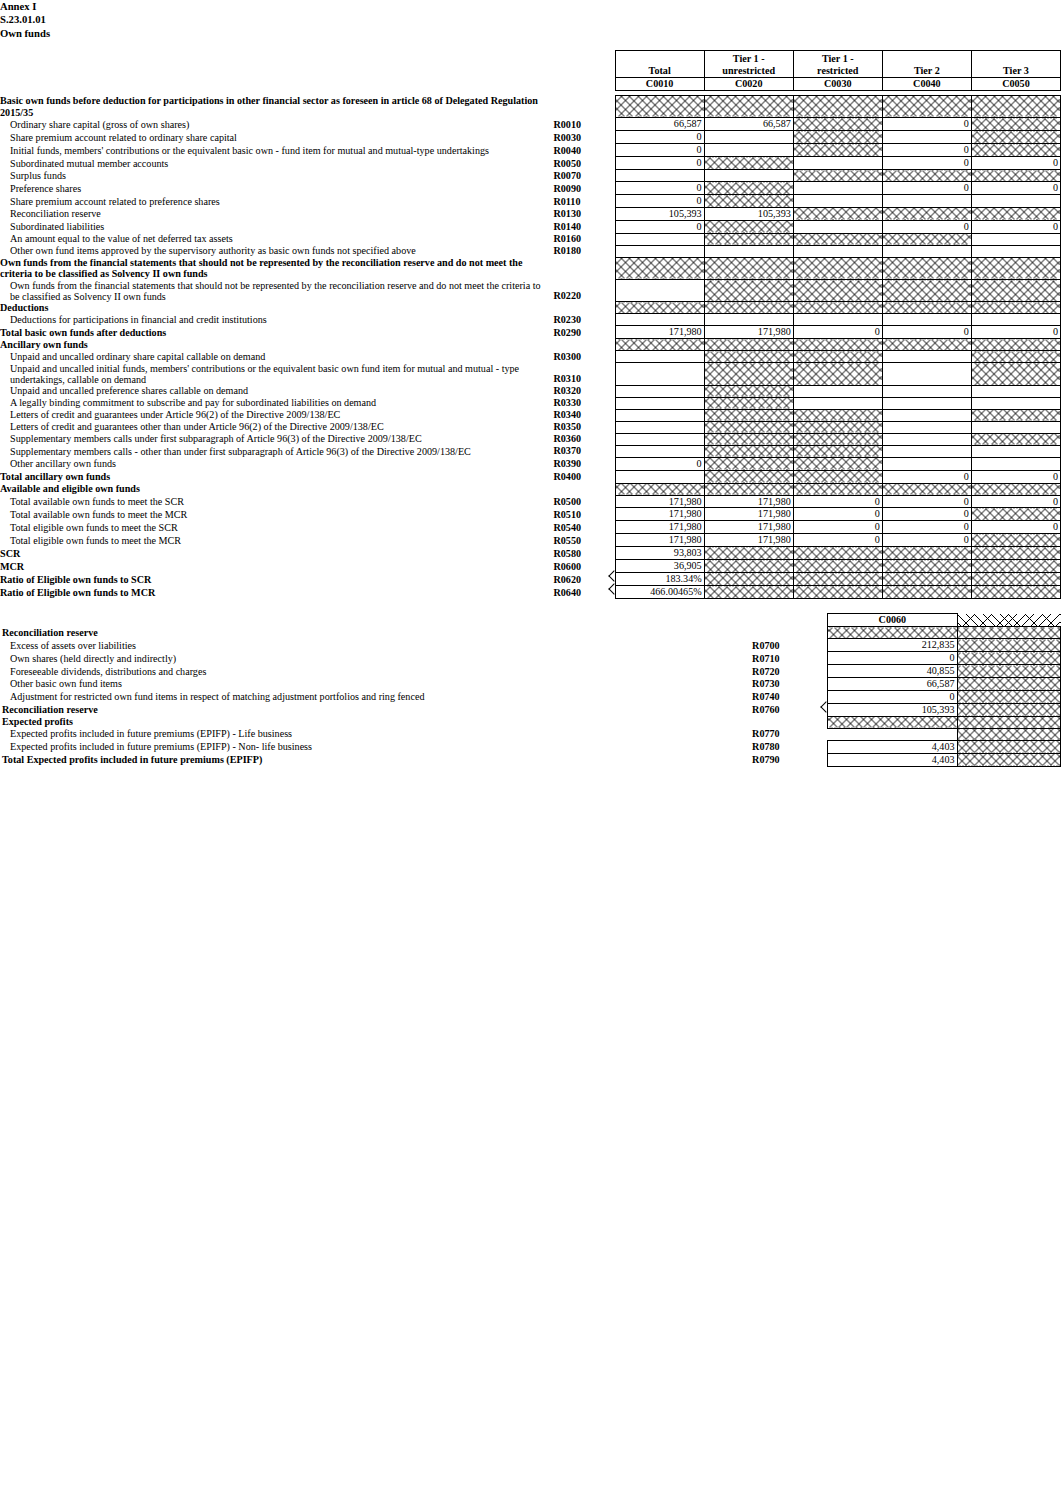Annex I
S.23.01.01
Own funds
| | | Total | Tier 1 - unrestricted | Tier 1 - restricted | Tier 2 | Tier 3 |
| | | C0010 | C0020 | C0030 | C0040 | C0050 |
| Basic own funds before deduction for participations in other financial sector as foreseen in article 68 of Delegated Regulation 2015/35 | | | | | | |
| Ordinary share capital (gross of own shares) | R0010 | 66,587 | 66,587 | | 0 | |
| Share premium account related to ordinary share capital | R0030 | 0 | | | | |
| Initial funds, members' contributions or the equivalent basic own - fund item for mutual and mutual-type undertakings | R0040 | 0 | | | 0 | |
| Subordinated mutual member accounts | R0050 | 0 | | | 0 | 0 |
| Surplus funds | R0070 | | | | | |
| Preference shares | R0090 | 0 | | | 0 | 0 |
| Share premium account related to preference shares | R0110 | 0 | | | | |
| Reconciliation reserve | R0130 | 105,393 | 105,393 | | | |
| Subordinated liabilities | R0140 | 0 | | | 0 | 0 |
| An amount equal to the value of net deferred tax assets | R0160 | | | | | |
| Other own fund items approved by the supervisory authority as basic own funds not specified above | R0180 | | | | | |
| Own funds from the financial statements that should not be represented by the reconciliation reserve and do not meet the criteria to be classified as Solvency II own funds | | | | | | |
| Own funds from the financial statements that should not be represented by the reconciliation reserve and do not meet the criteria to be classified as Solvency II own funds | R0220 | | | | | |
| Deductions | | | | | | |
| Deductions for participations in financial and credit institutions | R0230 | | | | | |
| Total basic own funds after deductions | R0290 | 171,980 | 171,980 | 0 | 0 | 0 |
| Ancillary own funds | | | | | | |
| Unpaid and uncalled ordinary share capital callable on demand | R0300 | | | | | |
| Unpaid and uncalled initial funds, members' contributions or the equivalent basic own fund item for mutual and mutual - type undertakings, callable on demand | R0310 | | | | | |
| Unpaid and uncalled preference shares callable on demand | R0320 | | | | | |
| A legally binding commitment to subscribe and pay for subordinated liabilities on demand | R0330 | | | | | |
| Letters of credit and guarantees under Article 96(2) of the Directive 2009/138/EC | R0340 | | | | | |
| Letters of credit and guarantees other than under Article 96(2) of the Directive 2009/138/EC | R0350 | | | | | |
| Supplementary members calls under first subparagraph of Article 96(3) of the Directive 2009/138/EC | R0360 | | | | | |
| Supplementary members calls - other than under first subparagraph of Article 96(3) of the Directive 2009/138/EC | R0370 | | | | | |
| Other ancillary own funds | R0390 | 0 | | | | |
| Total ancillary own funds | R0400 | | | | 0 | 0 |
| Available and eligible own funds | | | | | | |
| Total available own funds to meet the SCR | R0500 | 171,980 | 171,980 | 0 | 0 | 0 |
| Total available own funds to meet the MCR | R0510 | 171,980 | 171,980 | 0 | 0 | |
| Total eligible own funds to meet the SCR | R0540 | 171,980 | 171,980 | 0 | 0 | 0 |
| Total eligible own funds to meet the MCR | R0550 | 171,980 | 171,980 | 0 | 0 | |
| SCR | R0580 | 93,803 | | | | |
| MCR | R0600 | 36,905 | | | | |
| Ratio of Eligible own funds to SCR | R0620 | 183.34% | | | | |
| Ratio of Eligible own funds to MCR | R0640 | 466.00465% | | | | |
| | | C0060 | |
| Reconciliation reserve | | | |
| Excess of assets over liabilities | R0700 | 212,835 | |
| Own shares (held directly and indirectly) | R0710 | 0 | |
| Foreseeable dividends, distributions and charges | R0720 | 40,855 | |
| Other basic own fund items | R0730 | 66,587 | |
| Adjustment for restricted own fund items in respect of matching adjustment portfolios and ring fenced | R0740 | 0 | |
| Reconciliation reserve | R0760 | 105,393 | |
| Expected profits | | | |
| Expected profits included in future premiums (EPIFP) - Life business | R0770 | | |
| Expected profits included in future premiums (EPIFP) - Non- life business | R0780 | 4,403 | |
| Total Expected profits included in future premiums (EPIFP) | R0790 | 4,403 | |